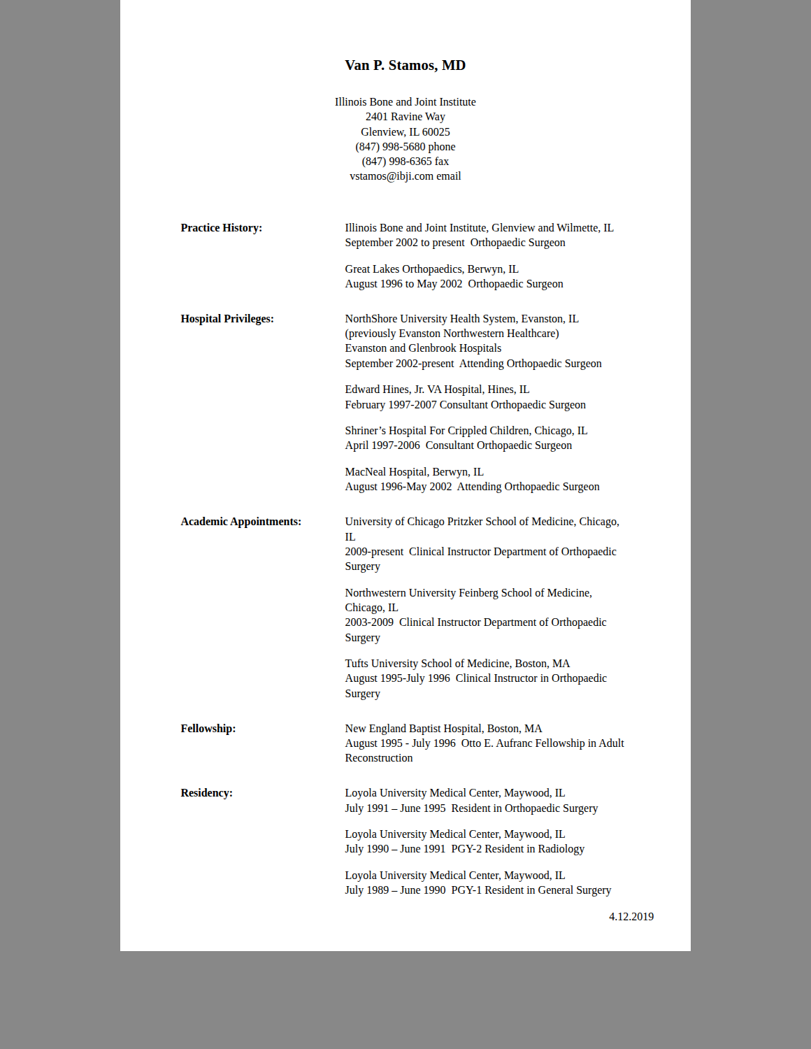Van P. Stamos, MD
Illinois Bone and Joint Institute
2401 Ravine Way
Glenview, IL 60025
(847) 998-5680 phone
(847) 998-6365 fax
vstamos@ibji.com email
| Practice History: | Illinois Bone and Joint Institute, Glenview and Wilmette, IL September 2002 to present Orthopaedic Surgeon Great Lakes Orthopaedics, Berwyn, IL August 1996 to May 2002 Orthopaedic Surgeon |
| Hospital Privileges: | NorthShore University Health System, Evanston, IL (previously Evanston Northwestern Healthcare) Evanston and Glenbrook Hospitals September 2002-present Attending Orthopaedic Surgeon Edward Hines, Jr. VA Hospital, Hines, IL February 1997-2007 Consultant Orthopaedic Surgeon Shriner’s Hospital For Crippled Children, Chicago, IL April 1997-2006 Consultant Orthopaedic Surgeon MacNeal Hospital, Berwyn, IL August 1996-May 2002 Attending Orthopaedic Surgeon |
| Academic Appointments: | University of Chicago Pritzker School of Medicine, Chicago, IL 2009-present Clinical Instructor Department of Orthopaedic Surgery Northwestern University Feinberg School of Medicine, Chicago, IL 2003-2009 Clinical Instructor Department of Orthopaedic Surgery Tufts University School of Medicine, Boston, MA August 1995-July 1996 Clinical Instructor in Orthopaedic Surgery |
| Fellowship: | New England Baptist Hospital, Boston, MA August 1995 - July 1996 Otto E. Aufranc Fellowship in Adult Reconstruction |
| Residency: | Loyola University Medical Center, Maywood, IL July 1991 – June 1995 Resident in Orthopaedic Surgery Loyola University Medical Center, Maywood, IL July 1990 – June 1991 PGY-2 Resident in Radiology Loyola University Medical Center, Maywood, IL July 1989 – June 1990 PGY-1 Resident in General Surgery |
4.12.2019